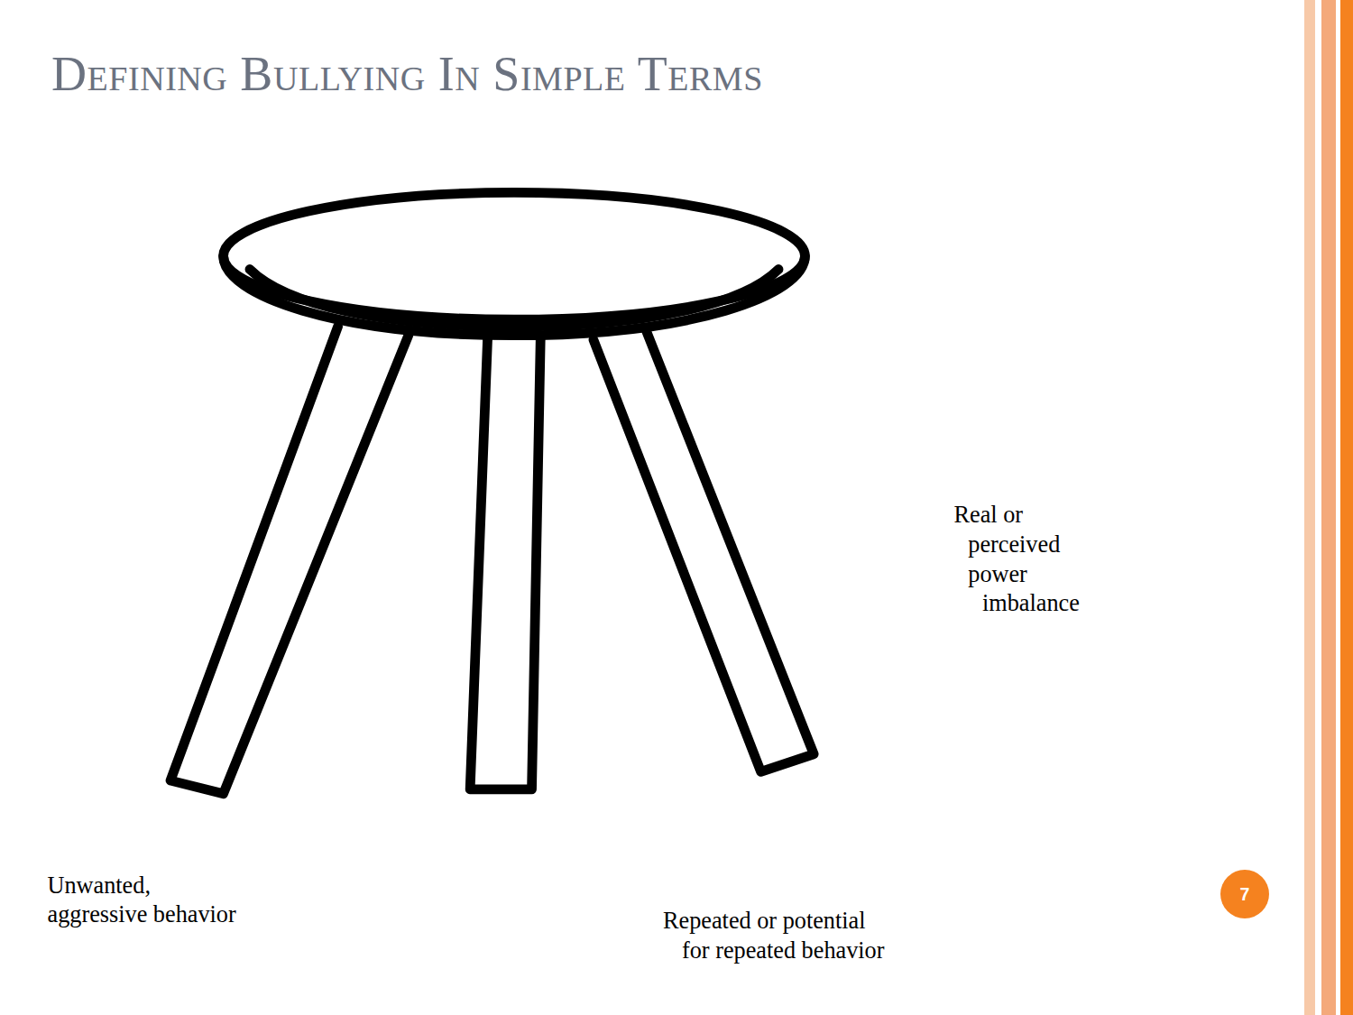Defining Bullying in Simple Terms
Real or perceived power imbalance
Unwanted,
aggressive behavior
Repeated or potential for repeated behavior
7